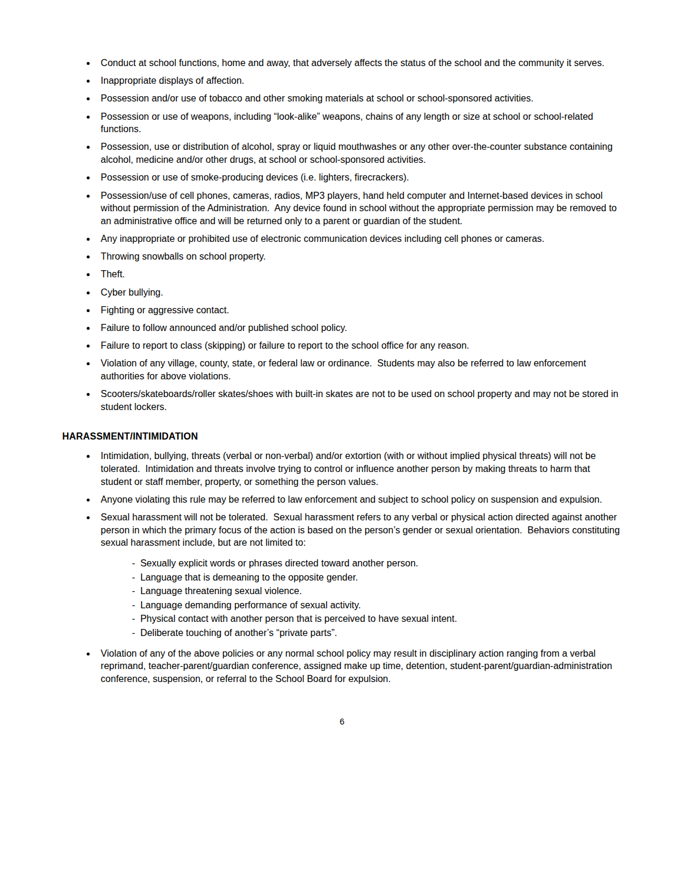Conduct at school functions, home and away, that adversely affects the status of the school and the community it serves.
Inappropriate displays of affection.
Possession and/or use of tobacco and other smoking materials at school or school-sponsored activities.
Possession or use of weapons, including “look-alike” weapons, chains of any length or size at school or school-related functions.
Possession, use or distribution of alcohol, spray or liquid mouthwashes or any other over-the-counter substance containing alcohol, medicine and/or other drugs, at school or school-sponsored activities.
Possession or use of smoke-producing devices (i.e. lighters, firecrackers).
Possession/use of cell phones, cameras, radios, MP3 players, hand held computer and Internet-based devices in school without permission of the Administration. Any device found in school without the appropriate permission may be removed to an administrative office and will be returned only to a parent or guardian of the student.
Any inappropriate or prohibited use of electronic communication devices including cell phones or cameras.
Throwing snowballs on school property.
Theft.
Cyber bullying.
Fighting or aggressive contact.
Failure to follow announced and/or published school policy.
Failure to report to class (skipping) or failure to report to the school office for any reason.
Violation of any village, county, state, or federal law or ordinance. Students may also be referred to law enforcement authorities for above violations.
Scooters/skateboards/roller skates/shoes with built-in skates are not to be used on school property and may not be stored in student lockers.
HARASSMENT/INTIMIDATION
Intimidation, bullying, threats (verbal or non-verbal) and/or extortion (with or without implied physical threats) will not be tolerated. Intimidation and threats involve trying to control or influence another person by making threats to harm that student or staff member, property, or something the person values.
Anyone violating this rule may be referred to law enforcement and subject to school policy on suspension and expulsion.
Sexual harassment will not be tolerated. Sexual harassment refers to any verbal or physical action directed against another person in which the primary focus of the action is based on the person’s gender or sexual orientation. Behaviors constituting sexual harassment include, but are not limited to:
Sexually explicit words or phrases directed toward another person.
Language that is demeaning to the opposite gender.
Language threatening sexual violence.
Language demanding performance of sexual activity.
Physical contact with another person that is perceived to have sexual intent.
Deliberate touching of another’s “private parts”.
Violation of any of the above policies or any normal school policy may result in disciplinary action ranging from a verbal reprimand, teacher-parent/guardian conference, assigned make up time, detention, student-parent/guardian-administration conference, suspension, or referral to the School Board for expulsion.
6